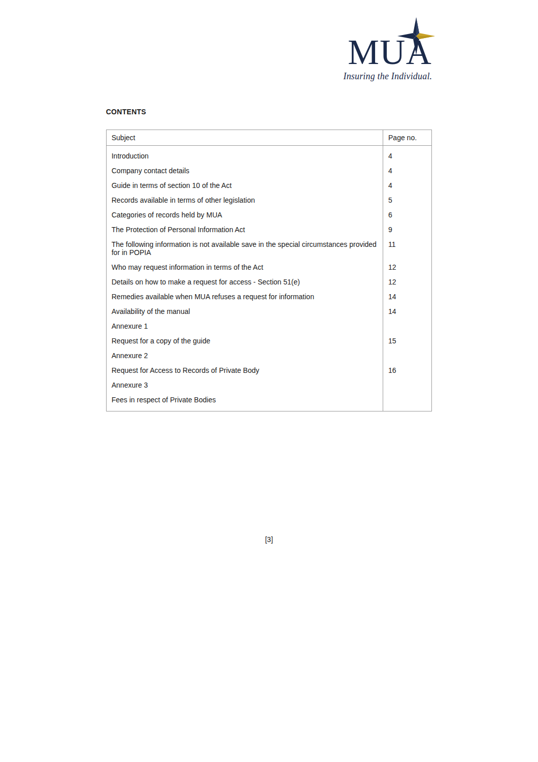MUA
Insuring the Individual.
CONTENTS
| Subject | Page no. |
| --- | --- |
| Introduction | 4 |
| Company contact details | 4 |
| Guide in terms of section 10 of the Act | 4 |
| Records available in terms of other legislation | 5 |
| Categories of records held by MUA | 6 |
| The Protection of Personal Information Act | 9 |
| The following information is not available save in the special circumstances provided for in POPIA | 11 |
| Who may request information in terms of the Act | 12 |
| Details on how to make a request for access - Section 51(e) | 12 |
| Remedies available when MUA refuses a request for information | 14 |
| Availability of the manual | 14 |
| Annexure 1 | |
| Request for a copy of the guide | 15 |
| Annexure 2 | |
| Request for Access to Records of Private Body | 16 |
| Annexure 3 | |
| Fees in respect of Private Bodies | |
[3]